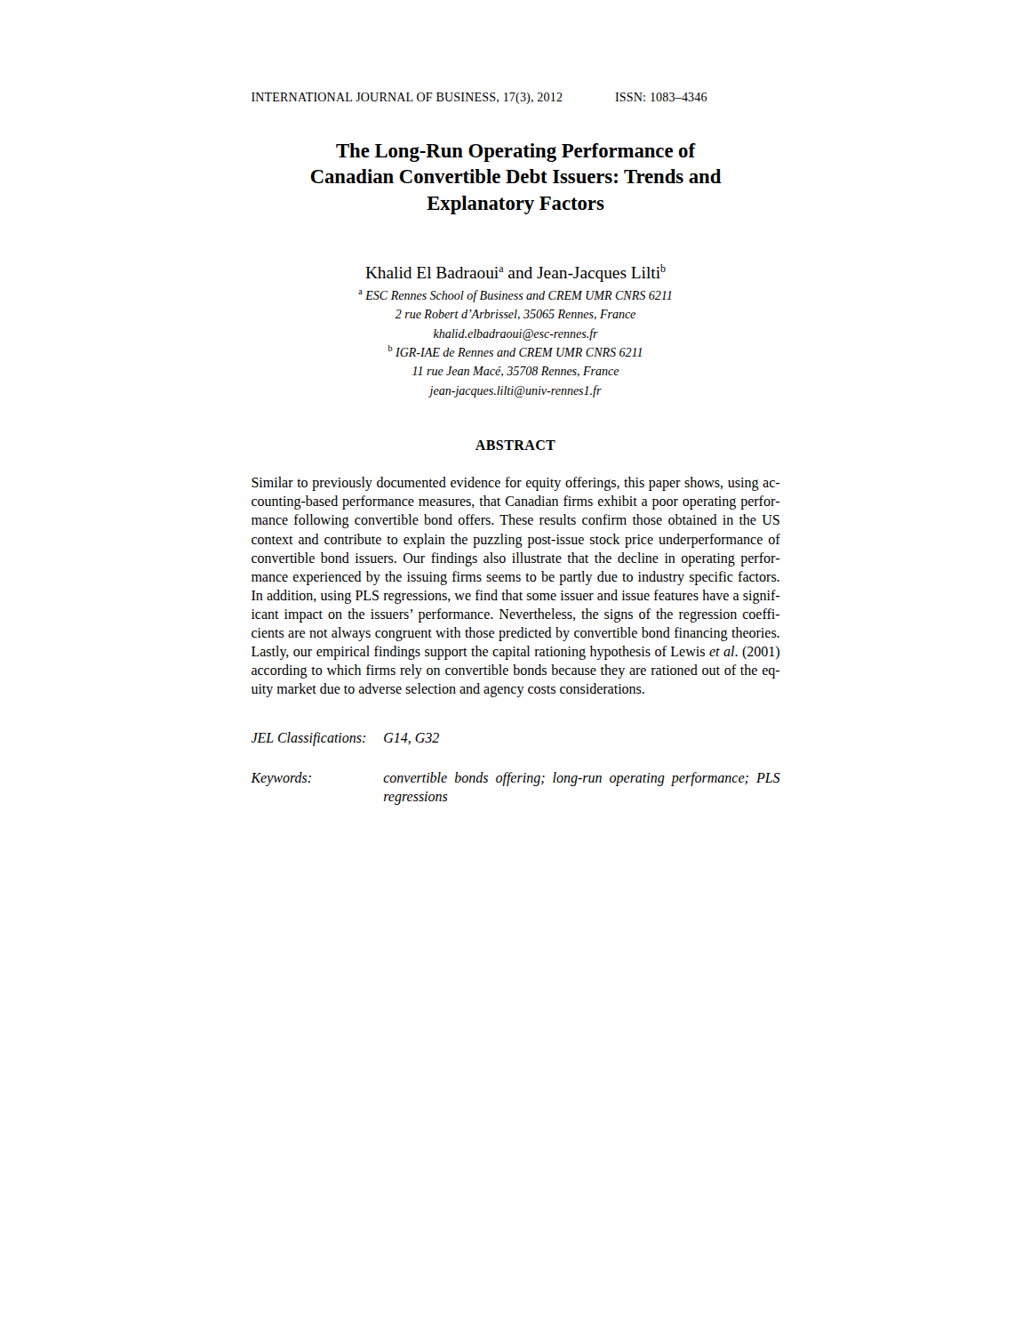INTERNATIONAL JOURNAL OF BUSINESS, 17(3), 2012 ISSN: 1083–4346
The Long-Run Operating Performance of
Canadian Convertible Debt Issuers: Trends and
Explanatory Factors
Khalid El Badraouia and Jean-Jacques Liltib
a ESC Rennes School of Business and CREM UMR CNRS 6211
2 rue Robert d’Arbrissel, 35065 Rennes, France
khalid.elbadraoui@esc-rennes.fr
b IGR-IAE de Rennes and CREM UMR CNRS 6211
11 rue Jean Macé, 35708 Rennes, France
jean-jacques.lilti@univ-rennes1.fr
ABSTRACT
Similar to previously documented evidence for equity offerings, this paper shows, using accounting-based performance measures, that Canadian firms exhibit a poor operating performance following convertible bond offers. These results confirm those obtained in the US context and contribute to explain the puzzling post-issue stock price underperformance of convertible bond issuers. Our findings also illustrate that the decline in operating performance experienced by the issuing firms seems to be partly due to industry specific factors. In addition, using PLS regressions, we find that some issuer and issue features have a significant impact on the issuers’ performance. Nevertheless, the signs of the regression coefficients are not always congruent with those predicted by convertible bond financing theories. Lastly, our empirical findings support the capital rationing hypothesis of Lewis et al. (2001) according to which firms rely on convertible bonds because they are rationed out of the equity market due to adverse selection and agency costs considerations.
JEL Classifications:
G14, G32
Keywords:
convertible bonds offering; long-run operating performance; PLS regressions